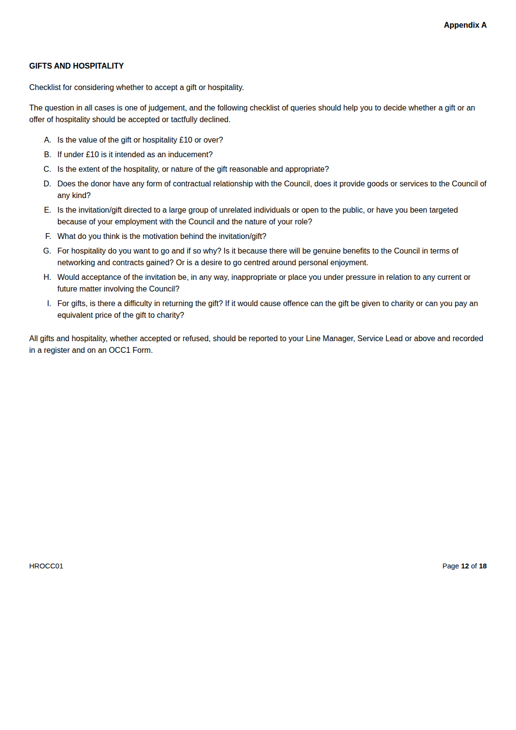Appendix A
Gifts and Hospitality
Checklist for considering whether to accept a gift or hospitality.
The question in all cases is one of judgement, and the following checklist of queries should help you to decide whether a gift or an offer of hospitality should be accepted or tactfully declined.
Is the value of the gift or hospitality £10 or over?
If under £10 is it intended as an inducement?
Is the extent of the hospitality, or nature of the gift reasonable and appropriate?
Does the donor have any form of contractual relationship with the Council, does it provide goods or services to the Council of any kind?
Is the invitation/gift directed to a large group of unrelated individuals or open to the public, or have you been targeted because of your employment with the Council and the nature of your role?
What do you think is the motivation behind the invitation/gift?
For hospitality do you want to go and if so why? Is it because there will be genuine benefits to the Council in terms of networking and contracts gained? Or is a desire to go centred around personal enjoyment.
Would acceptance of the invitation be, in any way, inappropriate or place you under pressure in relation to any current or future matter involving the Council?
For gifts, is there a difficulty in returning the gift? If it would cause offence can the gift be given to charity or can you pay an equivalent price of the gift to charity?
All gifts and hospitality, whether accepted or refused, should be reported to your Line Manager, Service Lead or above and recorded in a register and on an OCC1 Form.
HROCC01 Page 12 of 18